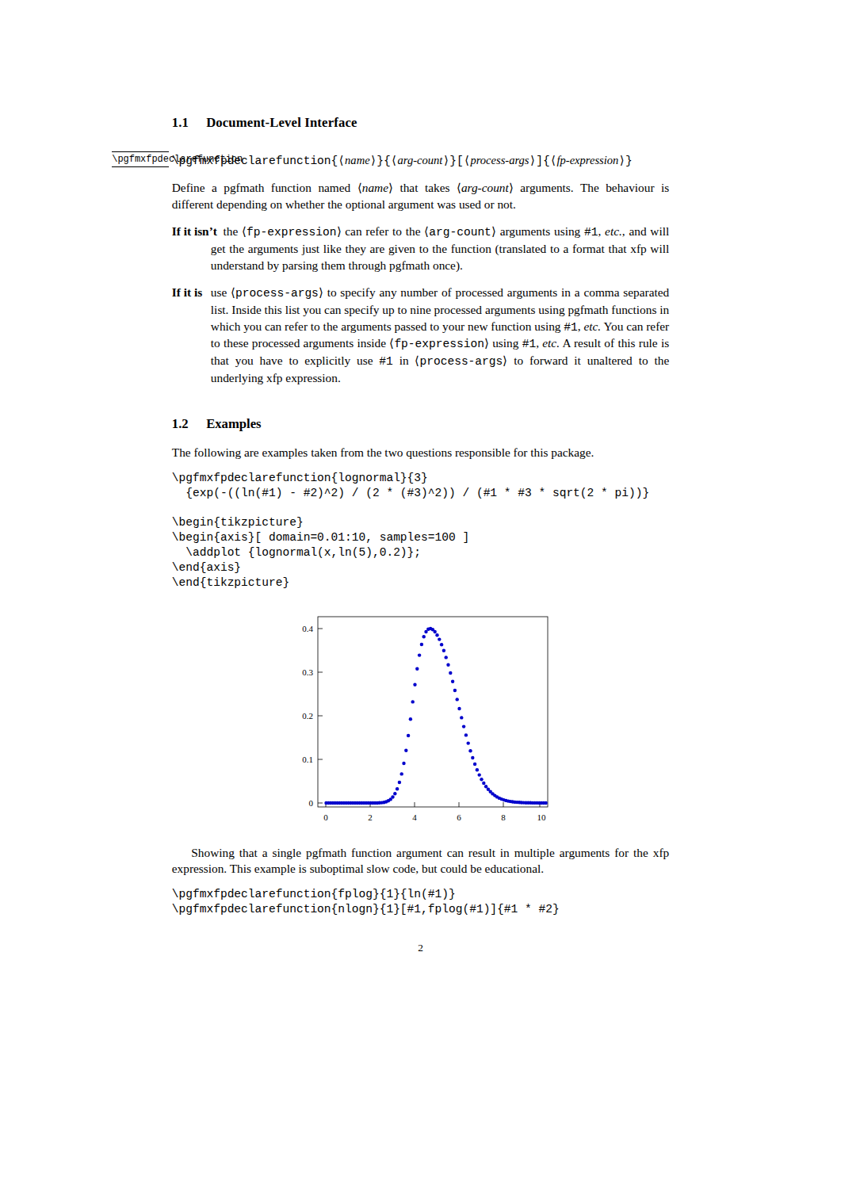1.1 Document-Level Interface
\pgfmxfpdeclarefunction
\pgfmxfpdeclarefunction{⟨name⟩}{⟨arg-count⟩}[⟨process-args⟩]{⟨fp-expression⟩}
Define a pgfmath function named ⟨name⟩ that takes ⟨arg-count⟩ arguments. The behaviour is different depending on whether the optional argument was used or not.
If it isn’t
the ⟨fp-expression⟩ can refer to the ⟨arg-count⟩ arguments using #1, etc., and will get the arguments just like they are given to the function (translated to a format that xfp will understand by parsing them through pgfmath once).
If it is
use ⟨process-args⟩ to specify any number of processed arguments in a comma separated list. Inside this list you can specify up to nine processed arguments using pgfmath functions in which you can refer to the arguments passed to your new function using #1, etc. You can refer to these processed arguments inside ⟨fp-expression⟩ using #1, etc. A result of this rule is that you have to explicitly use #1 in ⟨process-args⟩ to forward it unaltered to the underlying xfp expression.
1.2 Examples
The following are examples taken from the two questions responsible for this package.
\pgfmxfpdeclarefunction{lognormal}{3}
  {exp(-((ln(#1) - #2)^2) / (2 * (#3)^2)) / (#1 * #3 * sqrt(2 * pi))}

\begin{tikzpicture}
\begin{axis}[ domain=0.01:10, samples=100 ]
  \addplot {lognormal(x,ln(5),0.2)};
\end{axis}
\end{tikzpicture}
0.4 0.3 0.2 0.1 0 0 2 4 6 8 10
Showing that a single pgfmath function argument can result in multiple arguments for the xfp expression. This example is suboptimal slow code, but could be educational.
\pgfmxfpdeclarefunction{fplog}{1}{ln(#1)}
\pgfmxfpdeclarefunction{nlogn}{1}[#1,fplog(#1)]{#1 * #2}
2